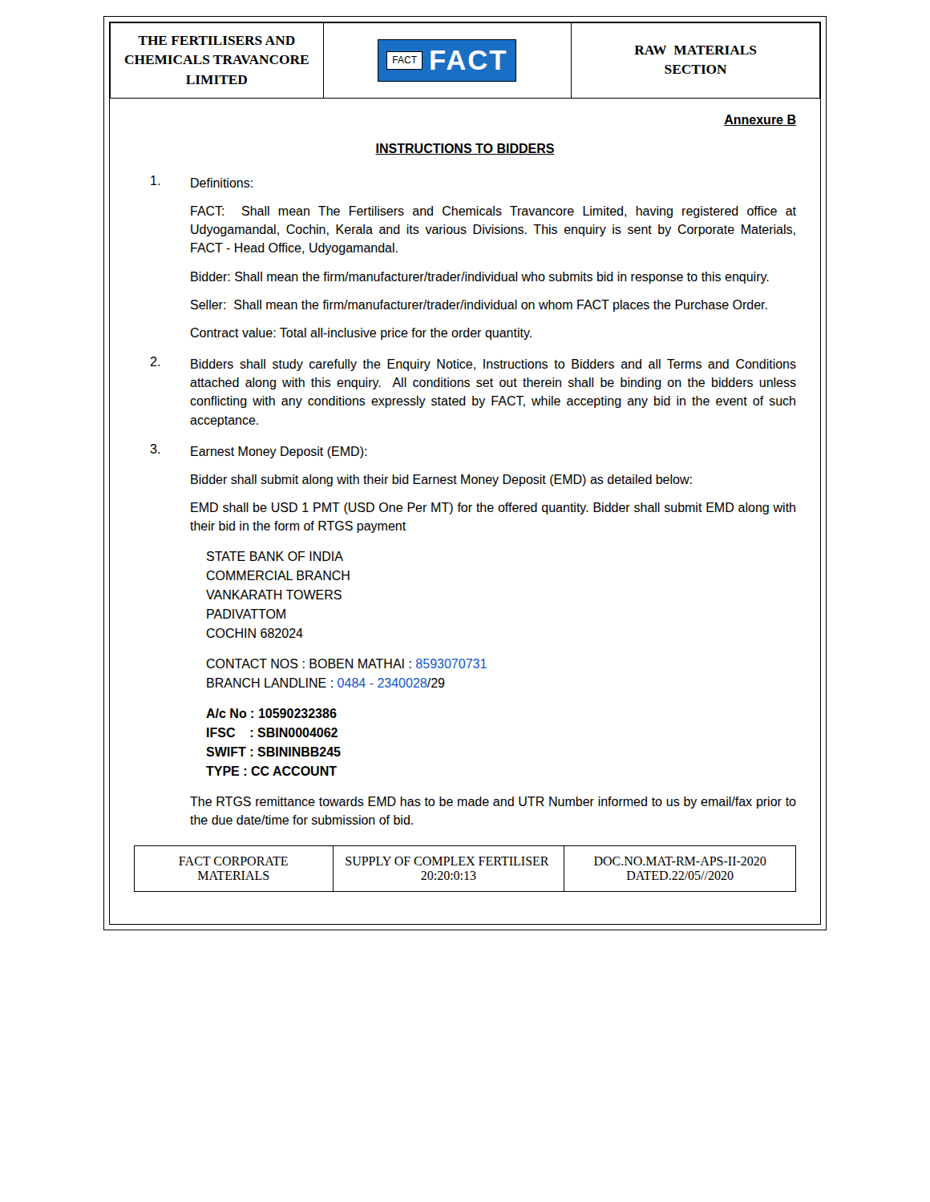| THE FERTILISERS AND CHEMICALS TRAVANCORE LIMITED | FACT FACT | RAW MATERIALS SECTION |
Annexure B
INSTRUCTIONS TO BIDDERS
Definitions:
FACT: Shall mean The Fertilisers and Chemicals Travancore Limited, having registered office at Udyogamandal, Cochin, Kerala and its various Divisions. This enquiry is sent by Corporate Materials, FACT - Head Office, Udyogamandal.
Bidder: Shall mean the firm/manufacturer/trader/individual who submits bid in response to this enquiry.
Seller: Shall mean the firm/manufacturer/trader/individual on whom FACT places the Purchase Order.
Contract value: Total all-inclusive price for the order quantity.
Bidders shall study carefully the Enquiry Notice, Instructions to Bidders and all Terms and Conditions attached along with this enquiry. All conditions set out therein shall be binding on the bidders unless conflicting with any conditions expressly stated by FACT, while accepting any bid in the event of such acceptance.
Earnest Money Deposit (EMD):
Bidder shall submit along with their bid Earnest Money Deposit (EMD) as detailed below:
EMD shall be USD 1 PMT (USD One Per MT) for the offered quantity. Bidder shall submit EMD along with their bid in the form of RTGS payment
STATE BANK OF INDIA
COMMERCIAL BRANCH
VANKARATH TOWERS
PADIVATTOM
COCHIN 682024
CONTACT NOS : BOBEN MATHAI : 8593070731
BRANCH LANDLINE : 0484 - 2340028/29
A/c No : 10590232386
IFSC : SBIN0004062
SWIFT : SBININBB245
TYPE : CC ACCOUNT
The RTGS remittance towards EMD has to be made and UTR Number informed to us by email/fax prior to the due date/time for submission of bid.
| FACT CORPORATE MATERIALS | SUPPLY OF COMPLEX FERTILISER 20:20:0:13 | DOC.NO.MAT-RM-APS-II-2020 DATED.22/05//2020 |